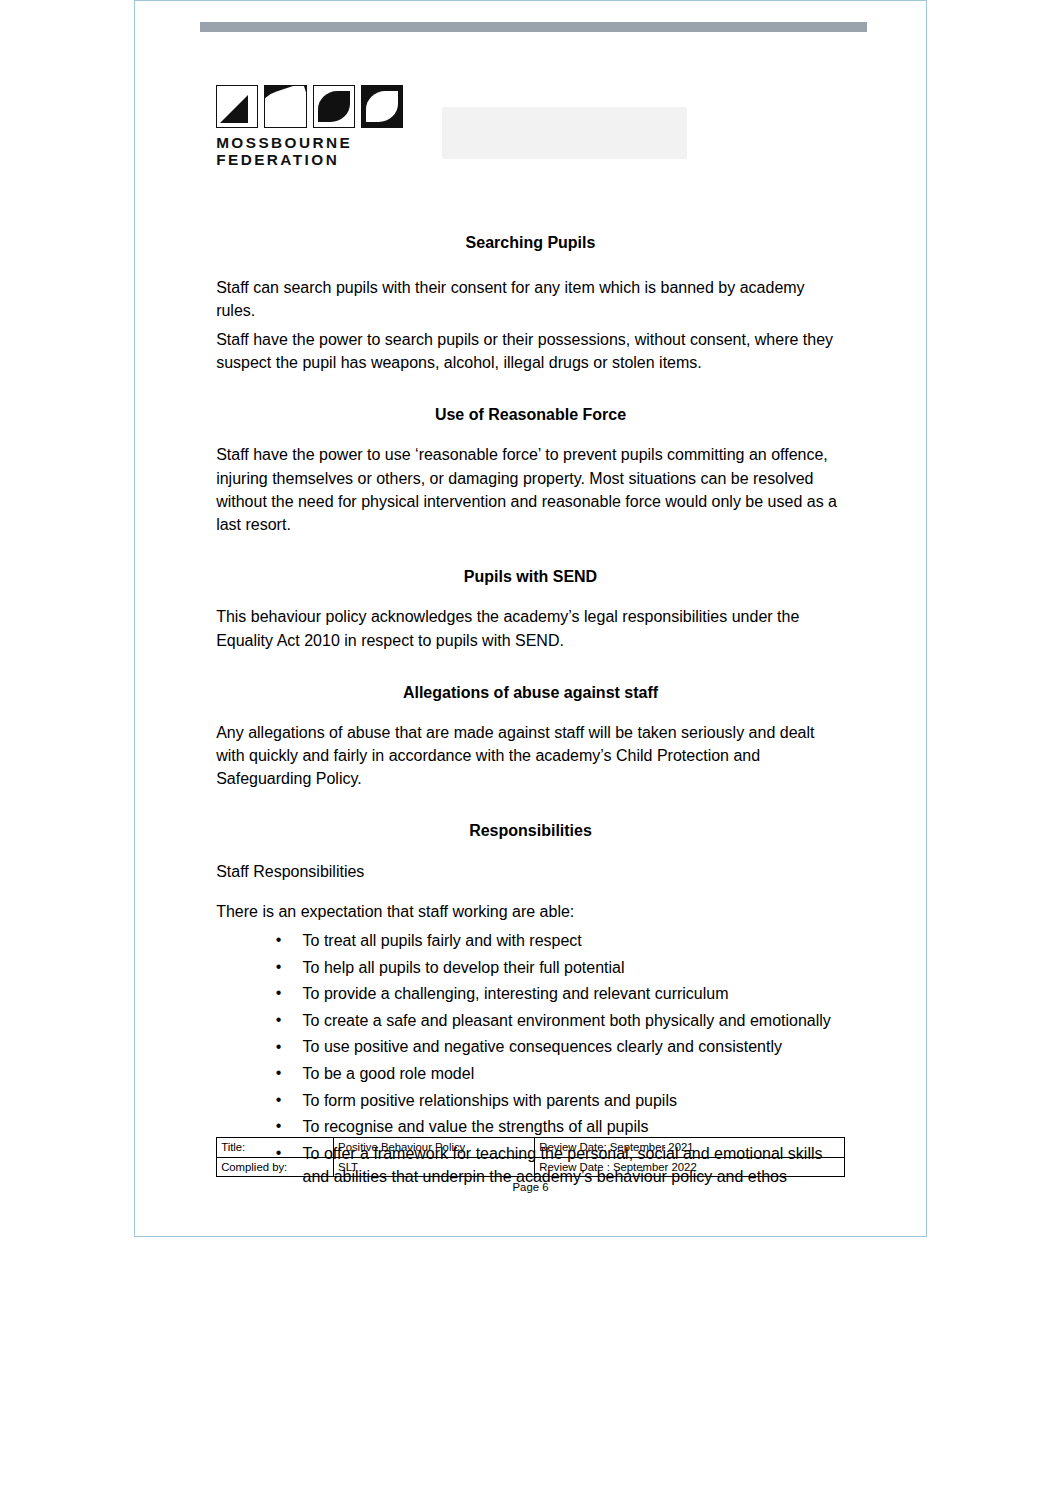MOSSBOURNE
FEDERATION
Searching Pupils
Staff can search pupils with their consent for any item which is banned by academy rules.
Staff have the power to search pupils or their possessions, without consent, where they suspect the pupil has weapons, alcohol, illegal drugs or stolen items.
Use of Reasonable Force
Staff have the power to use ‘reasonable force’ to prevent pupils committing an offence, injuring themselves or others, or damaging property. Most situations can be resolved without the need for physical intervention and reasonable force would only be used as a last resort.
Pupils with SEND
This behaviour policy acknowledges the academy’s legal responsibilities under the Equality Act 2010 in respect to pupils with SEND.
Allegations of abuse against staff
Any allegations of abuse that are made against staff will be taken seriously and dealt with quickly and fairly in accordance with the academy’s Child Protection and Safeguarding Policy.
Responsibilities
Staff Responsibilities
There is an expectation that staff working are able:
To treat all pupils fairly and with respect
To help all pupils to develop their full potential
To provide a challenging, interesting and relevant curriculum
To create a safe and pleasant environment both physically and emotionally
To use positive and negative consequences clearly and consistently
To be a good role model
To form positive relationships with parents and pupils
To recognise and value the strengths of all pupils
To offer a framework for teaching the personal, social and emotional skills and abilities that underpin the academy’s behaviour policy and ethos
| Title: | Positive Behaviour Policy | Review Date: September 2021 |
| Complied by: | SLT | Review Date : September 2022 |
Page 6